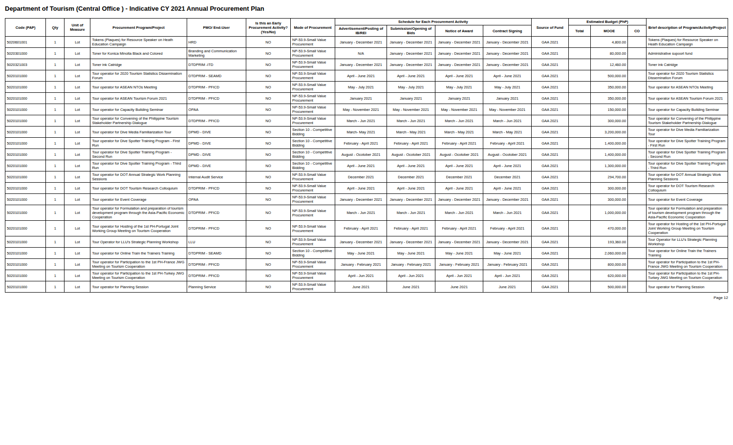Department of Tourism (Central Office ) - Indicative CY 2021 Annual Procurement Plan
| Code (PAP) | Qty | Unit of Measure | Procurement Program/Project | PMO/ End-User | Is this an Early Procurement Activity? (Yes/No) | Mode of Procurement | Schedule for Each Procurement Activity | Source of Fund | Estimated Budget (PhP) | Brief description of Program/Activity/Project |
| --- | --- | --- | --- | --- | --- | --- | --- | --- | --- | --- |
| Advertisement/Posting of IB/REI | Submission/Opening of Bids | Notice of Award | Contract Signing | Total | MOOE | CO |
| 5020601001 | 1 | Lot | Tokens (Plaques) for Resource Speaker on Heath Education Campaign | HRD | NO | NP-53.9-Small Value Procurement | January - December 2021 | January - December 2021 | January - December 2021 | January - December 2021 | GAA 2021 | | 4,800.00 | | Tokens (Plaques) for Resource Speaker on Heath Education Campaign |
| 5020301000 | 1 | Lot | Toner for Konica Minolta Black and Colored | Branding and Communication Marketing | NO | NP-53.9-Small Value Procurement | N/A | January - December 2021 | January - December 2021 | January - December 2021 | GAA 2021 | | 80,000.00 | | Administrative supoort fund |
| 5020321003 | 1 | Lot | Toner ink Catridge | DTDPRIM -ITD | NO | NP-53.9-Small Value Procurement | January - December 2021 | January - December 2021 | January - December 2021 | January - December 2021 | GAA 2021 | | 12,460.00 | | Toner ink Catridge |
| 5020101000 | 1 | Lot | Tour operator for 2020 Tourism Statistics Dissemination Forum | DTDPRIM - SEAMD | NO | NP-53.9-Small Value Procurement | April - June 2021 | April - June 2021 | April - June 2021 | April - June 2021 | GAA 2021 | | 500,000.00 | | Tour operator for 2020 Tourism Statistics Dissemination Forum |
| 5020101000 | 1 | Lot | Tour operator for ASEAN NTOs Meeting | DTDPRIM - PFICD | NO | NP-53.9-Small Value Procurement | May - July 2021 | May - July 2021 | May - July 2021 | May - July 2021 | GAA 2021 | | 350,000.00 | | Tour operator for ASEAN NTOs Meeting |
| 5020101000 | 1 | Lot | Tour operator for ASEAN Tourism Forum 2021 | DTDPRIM - PFICD | NO | NP-53.9-Small Value Procurement | January 2021 | January 2021 | January 2021 | January 2021 | GAA 2021 | | 350,000.00 | | Tour operator for ASEAN Tourism Forum 2021 |
| 5020101000 | 1 | Lot | Tour operator for Capacity Building Seminar | OPAA | NO | NP-53.9-Small Value Procurement | May - November 2021 | May - November 2021 | May - November 2021 | May - November 2021 | GAA 2021 | | 150,000.00 | | Tour operator for Capacity Building Seminar |
| 5020101000 | 1 | Lot | Tour operator for Convening of the Philippine Tourism Stakeholder Partnership Dialogue | DTDPRIM - PFICD | NO | NP-53.9-Small Value Procurement | March - Jun 2021 | March - Jun 2021 | March - Jun 2021 | March - Jun 2021 | GAA 2021 | | 300,000.00 | | Tour operator for Convening of the Philippine Tourism Stakeholder Partnership Dialogue |
| 5020101000 | 1 | Lot | Tour operator for Dive Media Familiarization Tour | DPMD - DIVE | NO | Section 10 - Competitive Bidding | March- May 2021 | March - May 2021 | March - May 2021 | March - May 2021 | GAA 2021 | | 3,200,000.00 | | Tour operator for Dive Media Familiarization Tour |
| 5020101000 | 1 | Lot | Tour operator for Dive Spotter Training Program - First Run | DPMD - DIVE | NO | Section 10 - Competitive Bidding | February - April 2021 | February - April 2021 | February - April 2021 | February - April 2021 | GAA 2021 | | 1,400,000.00 | | Tour operator for Dive Spotter Training Program - First Run |
| 5020101000 | 1 | Lot | Tour operator for Dive Spotter Training Program - Second Run | DPMD - DIVE | NO | Section 10 - Competitive Bidding | August - Ocotober 2021 | August - Ocotober 2021 | August - Ocotober 2021 | August - Ocotober 2021 | GAA 2021 | | 1,400,000.00 | | Tour operator for Dive Spotter Training Program - Second Run |
| 5020101000 | 1 | Lot | Tour operator for Dive Spotter Training Program - Third Run | DPMD - DIVE | NO | Section 10 - Competitive Bidding | April - June 2021 | April - June 2021 | April - June 2021 | April - June 2021 | GAA 2021 | | 1,300,000.00 | | Tour operator for Dive Spotter Training Program - Third Run |
| 5020101000 | 1 | Lot | Tour operator for DOT Annual Strategic Work Planning Sessions | Internal Audit Service | NO | NP-53.9-Small Value Procurement | December 2021 | December 2021 | December 2021 | December 2021 | GAA 2021 | | 294,700.00 | | Tour operator for DOT Annual Strategic Work Planning Sessions |
| 5020101000 | 1 | Lot | Tour operator for DOT Tourism Research Colloquium | DTDPRIM - PFICD | NO | NP-53.9-Small Value Procurement | April - June 2021 | April - June 2021 | April - June 2021 | April - June 2021 | GAA 2021 | | 300,000.00 | | Tour operator for DOT Tourism Research Colloquium |
| 5020101000 | 1 | Lot | Tour operator for Event Coverage | OPAA | NO | NP-53.9-Small Value Procurement | January - December 2021 | January - December 2021 | January - December 2021 | January - December 2021 | GAA 2021 | | 300,000.00 | | Tour operator for Event Coverage |
| 5020101000 | 1 | Lot | Tour operator for Formulation and preparation of tourism development program through the Asia-Pacific Economic Cooperation | DTDPRIM - PFICD | NO | NP-53.9-Small Value Procurement | March - Jun 2021 | March - Jun 2021 | March - Jun 2021 | March - Jun 2021 | GAA 2021 | | 1,000,000.00 | | Tour operator for Formulation and preparation of tourism development program through the Asia-Pacific Economic Cooperation |
| 5020101000 | 1 | Lot | Tour operator for Hosting of the 1st PH-Portugal Joint Working Group Meeting on Tourism Cooperation | DTDPRIM - PFICD | NO | NP-53.9-Small Value Procurement | February - April 2021 | February - April 2021 | February - April 2021 | February - April 2021 | GAA 2021 | | 470,000.00 | | Tour operator for Hosting of the 1st PH-Portugal Joint Working Group Meeting on Tourism Cooperation |
| 5020101000 | 1 | Lot | Tour Operator for LLU's Strategic Planning Workshop | LLU | NO | NP-53.9-Small Value Procurement | January - December 2021 | January - December 2021 | January - December 2021 | January - December 2021 | GAA 2021 | | 193,360.00 | | Tour Operator for LLU's Strategic Planning Workshop |
| 5020101000 | 1 | Lot | Tour operator for Online Train the Trainers Training | DTDPRIM - SEAMD | NO | Section 10 - Competitive Bidding | May - June 2021 | May - June 2021 | May - June 2021 | May - June 2021 | GAA 2021 | | 2,060,000.00 | | Tour operator for Online Train the Trainers Training |
| 5020101000 | 1 | Lot | Tour operator for Participation to the 1st PH-France JWG Meeting on Tourism Cooperation | DTDPRIM - PFICD | NO | NP-53.9-Small Value Procurement | January - February 2021 | January - February 2021 | January - February 2021 | January - February 2021 | GAA 2021 | | 800,000.00 | | Tour operator for Participation to the 1st PH-France JWG Meeting on Tourism Cooperation |
| 5020101000 | 1 | Lot | Tour operator for Participation to the 1st PH-Turkey JWG Meeting on Tourism Cooperation | DTDPRIM - PFICD | NO | NP-53.9-Small Value Procurement | April - Jun 2021 | April - Jun 2021 | April - Jun 2021 | April - Jun 2021 | GAA 2021 | | 620,000.00 | | Tour operator for Participation to the 1st PH-Turkey JWG Meeting on Tourism Cooperation |
| 5020101000 | 1 | Lot | Tour operator for Planning Session | Planning Service | NO | NP-53.9-Small Value Procurement | June 2021 | June 2021 | June 2021 | June 2021 | GAA 2021 | | 500,000.00 | | Tour operator for Planning Session |
Page 12